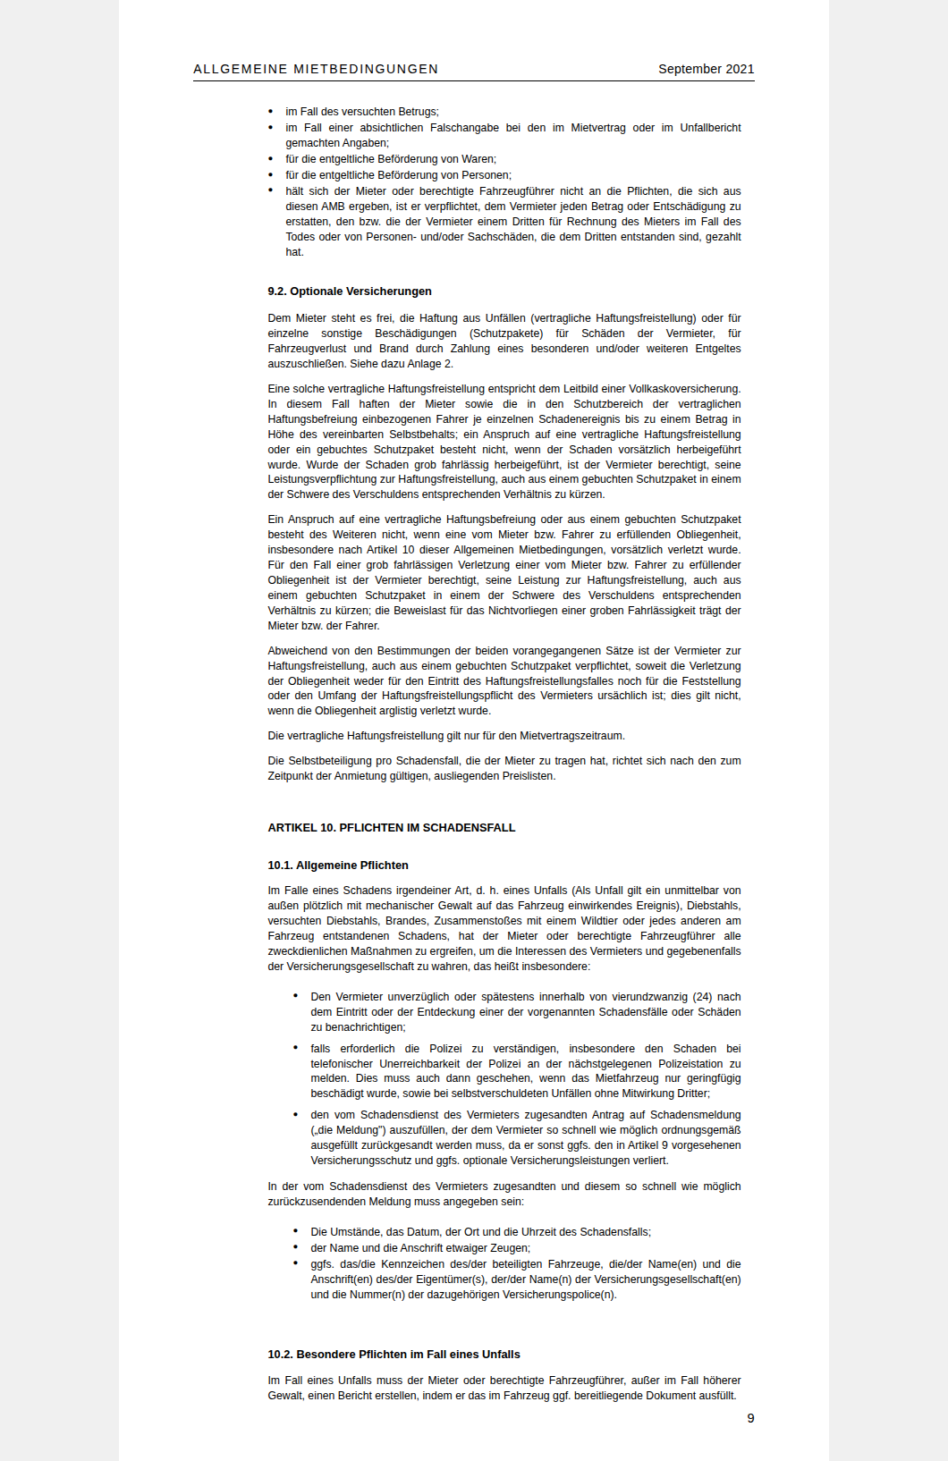ALLGEMEINE MIETBEDINGUNGEN September 2021
im Fall des versuchten Betrugs;
im Fall einer absichtlichen Falschangabe bei den im Mietvertrag oder im Unfallbericht gemachten Angaben;
für die entgeltliche Beförderung von Waren;
für die entgeltliche Beförderung von Personen;
hält sich der Mieter oder berechtigte Fahrzeugführer nicht an die Pflichten, die sich aus diesen AMB ergeben, ist er verpflichtet, dem Vermieter jeden Betrag oder Entschädigung zu erstatten, den bzw. die der Vermieter einem Dritten für Rechnung des Mieters im Fall des Todes oder von Personen- und/oder Sachschäden, die dem Dritten entstanden sind, gezahlt hat.
9.2. Optionale Versicherungen
Dem Mieter steht es frei, die Haftung aus Unfällen (vertragliche Haftungsfreistellung) oder für einzelne sonstige Beschädigungen (Schutzpakete) für Schäden der Vermieter, für Fahrzeugverlust und Brand durch Zahlung eines besonderen und/oder weiteren Entgeltes auszuschließen. Siehe dazu Anlage 2.
Eine solche vertragliche Haftungsfreistellung entspricht dem Leitbild einer Vollkaskoversicherung. In diesem Fall haften der Mieter sowie die in den Schutzbereich der vertraglichen Haftungsbefreiung einbezogenen Fahrer je einzelnen Schadenereignis bis zu einem Betrag in Höhe des vereinbarten Selbstbehalts; ein Anspruch auf eine vertragliche Haftungsfreistellung oder ein gebuchtes Schutzpaket besteht nicht, wenn der Schaden vorsätzlich herbeigeführt wurde. Wurde der Schaden grob fahrlässig herbeigeführt, ist der Vermieter berechtigt, seine Leistungsverpflichtung zur Haftungsfreistellung, auch aus einem gebuchten Schutzpaket in einem der Schwere des Verschuldens entsprechenden Verhältnis zu kürzen.
Ein Anspruch auf eine vertragliche Haftungsbefreiung oder aus einem gebuchten Schutzpaket besteht des Weiteren nicht, wenn eine vom Mieter bzw. Fahrer zu erfüllenden Obliegenheit, insbesondere nach Artikel 10 dieser Allgemeinen Mietbedingungen, vorsätzlich verletzt wurde. Für den Fall einer grob fahrlässigen Verletzung einer vom Mieter bzw. Fahrer zu erfüllender Obliegenheit ist der Vermieter berechtigt, seine Leistung zur Haftungsfreistellung, auch aus einem gebuchten Schutzpaket in einem der Schwere des Verschuldens entsprechenden Verhältnis zu kürzen; die Beweislast für das Nichtvorliegen einer groben Fahrlässigkeit trägt der Mieter bzw. der Fahrer.
Abweichend von den Bestimmungen der beiden vorangegangenen Sätze ist der Vermieter zur Haftungsfreistellung, auch aus einem gebuchten Schutzpaket verpflichtet, soweit die Verletzung der Obliegenheit weder für den Eintritt des Haftungsfreistellungsfalles noch für die Feststellung oder den Umfang der Haftungsfreistellungspflicht des Vermieters ursächlich ist; dies gilt nicht, wenn die Obliegenheit arglistig verletzt wurde.
Die vertragliche Haftungsfreistellung gilt nur für den Mietvertragszeitraum.
Die Selbstbeteiligung pro Schadensfall, die der Mieter zu tragen hat, richtet sich nach den zum Zeitpunkt der Anmietung gültigen, ausliegenden Preislisten.
ARTIKEL 10. PFLICHTEN IM SCHADENSFALL
10.1. Allgemeine Pflichten
Im Falle eines Schadens irgendeiner Art, d. h. eines Unfalls (Als Unfall gilt ein unmittelbar von außen plötzlich mit mechanischer Gewalt auf das Fahrzeug einwirkendes Ereignis), Diebstahls, versuchten Diebstahls, Brandes, Zusammenstoßes mit einem Wildtier oder jedes anderen am Fahrzeug entstandenen Schadens, hat der Mieter oder berechtigte Fahrzeugführer alle zweckdienlichen Maßnahmen zu ergreifen, um die Interessen des Vermieters und gegebenenfalls der Versicherungsgesellschaft zu wahren, das heißt insbesondere:
Den Vermieter unverzüglich oder spätestens innerhalb von vierundzwanzig (24) nach dem Eintritt oder der Entdeckung einer der vorgenannten Schadensfälle oder Schäden zu benachrichtigen;
falls erforderlich die Polizei zu verständigen, insbesondere den Schaden bei telefonischer Unerreichbarkeit der Polizei an der nächstgelegenen Polizeistation zu melden. Dies muss auch dann geschehen, wenn das Mietfahrzeug nur geringfügig beschädigt wurde, sowie bei selbstverschuldeten Unfällen ohne Mitwirkung Dritter;
den vom Schadensdienst des Vermieters zugesandten Antrag auf Schadensmeldung („die Meldung") auszufüllen, der dem Vermieter so schnell wie möglich ordnungsgemäß ausgefüllt zurückgesandt werden muss, da er sonst ggfs. den in Artikel 9 vorgesehenen Versicherungsschutz und ggfs. optionale Versicherungsleistungen verliert.
In der vom Schadensdienst des Vermieters zugesandten und diesem so schnell wie möglich zurückzusendenden Meldung muss angegeben sein:
Die Umstände, das Datum, der Ort und die Uhrzeit des Schadensfalls;
der Name und die Anschrift etwaiger Zeugen;
ggfs. das/die Kennzeichen des/der beteiligten Fahrzeuge, die/der Name(en) und die Anschrift(en) des/der Eigentümer(s), der/der Name(n) der Versicherungsgesellschaft(en) und die Nummer(n) der dazugehörigen Versicherungspolice(n).
10.2. Besondere Pflichten im Fall eines Unfalls
Im Fall eines Unfalls muss der Mieter oder berechtigte Fahrzeugführer, außer im Fall höherer Gewalt, einen Bericht erstellen, indem er das im Fahrzeug ggf. bereitliegende Dokument ausfüllt.
9